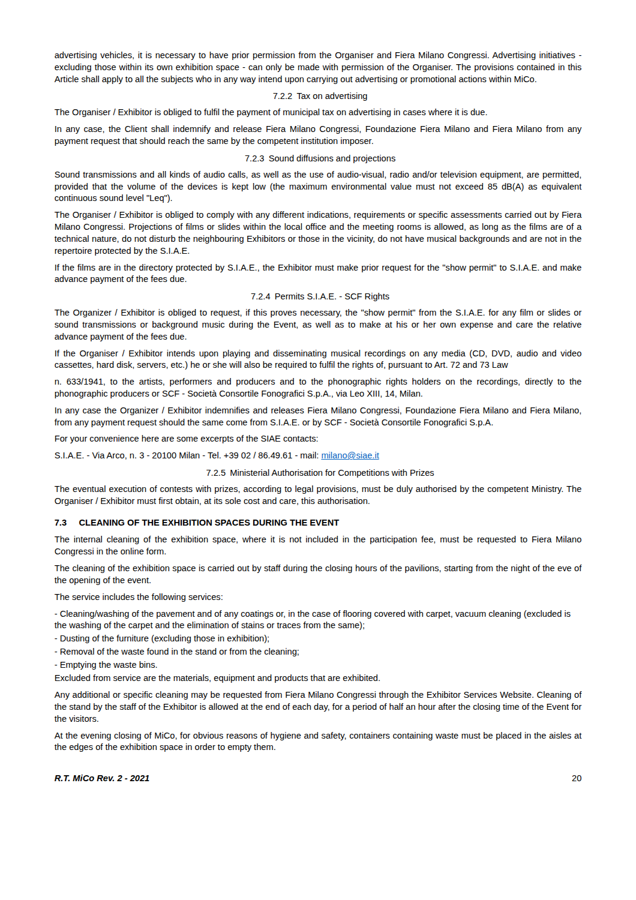advertising vehicles, it is necessary to have prior permission from the Organiser and Fiera Milano Congressi. Advertising initiatives - excluding those within its own exhibition space - can only be made with permission of the Organiser. The provisions contained in this Article shall apply to all the subjects who in any way intend upon carrying out advertising or promotional actions within MiCo.
7.2.2 Tax on advertising
The Organiser / Exhibitor is obliged to fulfil the payment of municipal tax on advertising in cases where it is due.
In any case, the Client shall indemnify and release Fiera Milano Congressi, Foundazione Fiera Milano and Fiera Milano from any payment request that should reach the same by the competent institution imposer.
7.2.3 Sound diffusions and projections
Sound transmissions and all kinds of audio calls, as well as the use of audio-visual, radio and/or television equipment, are permitted, provided that the volume of the devices is kept low (the maximum environmental value must not exceed 85 dB(A) as equivalent continuous sound level "Leq").
The Organiser / Exhibitor is obliged to comply with any different indications, requirements or specific assessments carried out by Fiera Milano Congressi. Projections of films or slides within the local office and the meeting rooms is allowed, as long as the films are of a technical nature, do not disturb the neighbouring Exhibitors or those in the vicinity, do not have musical backgrounds and are not in the repertoire protected by the S.I.A.E.
If the films are in the directory protected by S.I.A.E., the Exhibitor must make prior request for the "show permit" to S.I.A.E. and make advance payment of the fees due.
7.2.4 Permits S.I.A.E. - SCF Rights
The Organizer / Exhibitor is obliged to request, if this proves necessary, the "show permit" from the S.I.A.E. for any film or slides or sound transmissions or background music during the Event, as well as to make at his or her own expense and care the relative advance payment of the fees due.
If the Organiser / Exhibitor intends upon playing and disseminating musical recordings on any media (CD, DVD, audio and video cassettes, hard disk, servers, etc.) he or she will also be required to fulfil the rights of, pursuant to Art. 72 and 73 Law
n. 633/1941, to the artists, performers and producers and to the phonographic rights holders on the recordings, directly to the phonographic producers or SCF - Società Consortile Fonografici S.p.A., via Leo XIII, 14, Milan.
In any case the Organizer / Exhibitor indemnifies and releases Fiera Milano Congressi, Foundazione Fiera Milano and Fiera Milano, from any payment request should the same come from S.I.A.E. or by SCF - Società Consortile Fonografici S.p.A.
For your convenience here are some excerpts of the SIAE contacts:
S.I.A.E. - Via Arco, n. 3 - 20100 Milan - Tel. +39 02 / 86.49.61 - mail: milano@siae.it
7.2.5 Ministerial Authorisation for Competitions with Prizes
The eventual execution of contests with prizes, according to legal provisions, must be duly authorised by the competent Ministry. The Organiser / Exhibitor must first obtain, at its sole cost and care, this authorisation.
7.3 CLEANING OF THE EXHIBITION SPACES DURING THE EVENT
The internal cleaning of the exhibition space, where it is not included in the participation fee, must be requested to Fiera Milano Congressi in the online form.
The cleaning of the exhibition space is carried out by staff during the closing hours of the pavilions, starting from the night of the eve of the opening of the event.
The service includes the following services:
- Cleaning/washing of the pavement and of any coatings or, in the case of flooring covered with carpet, vacuum cleaning (excluded is the washing of the carpet and the elimination of stains or traces from the same);
- Dusting of the furniture (excluding those in exhibition);
- Removal of the waste found in the stand or from the cleaning;
- Emptying the waste bins.
Excluded from service are the materials, equipment and products that are exhibited.
Any additional or specific cleaning may be requested from Fiera Milano Congressi through the Exhibitor Services Website. Cleaning of the stand by the staff of the Exhibitor is allowed at the end of each day, for a period of half an hour after the closing time of the Event for the visitors.
At the evening closing of MiCo, for obvious reasons of hygiene and safety, containers containing waste must be placed in the aisles at the edges of the exhibition space in order to empty them.
R.T. MiCo Rev. 2 - 2021 20